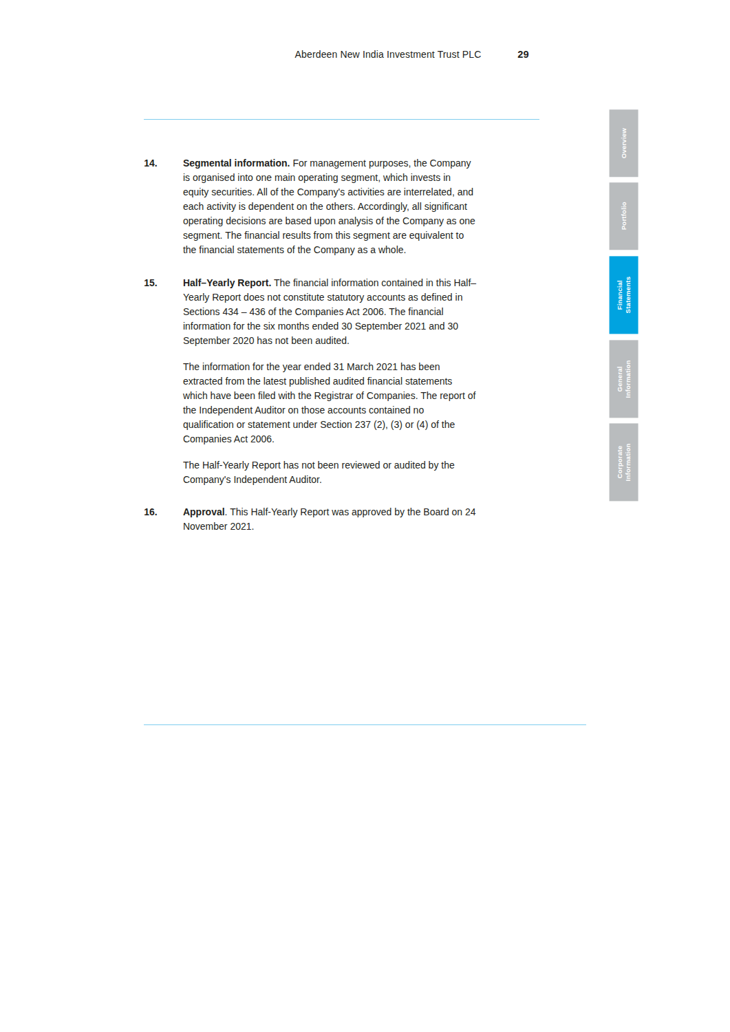Aberdeen New India Investment Trust PLC 29
Overview
Portfolio
Financial
Statements
General
Information
Corporate
Information
Segmental information. For management purposes, the Company is organised into one main operating segment, which invests in equity securities. All of the Company's activities are interrelated, and each activity is dependent on the others. Accordingly, all significant operating decisions are based upon analysis of the Company as one segment. The financial results from this segment are equivalent to the financial statements of the Company as a whole.
Half–Yearly Report. The financial information contained in this Half–Yearly Report does not constitute statutory accounts as defined in Sections 434 – 436 of the Companies Act 2006. The financial information for the six months ended 30 September 2021 and 30 September 2020 has not been audited.
The information for the year ended 31 March 2021 has been extracted from the latest published audited financial statements which have been filed with the Registrar of Companies. The report of the Independent Auditor on those accounts contained no qualification or statement under Section 237 (2), (3) or (4) of the Companies Act 2006.
The Half-Yearly Report has not been reviewed or audited by the Company's Independent Auditor.
Approval. This Half-Yearly Report was approved by the Board on 24 November 2021.